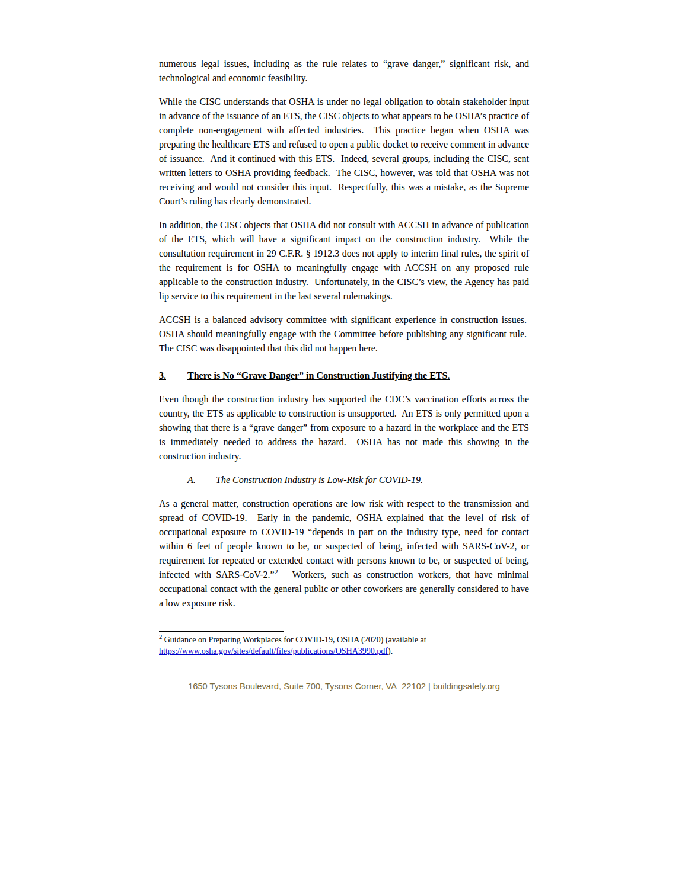numerous legal issues, including as the rule relates to “grave danger,” significant risk, and technological and economic feasibility.
While the CISC understands that OSHA is under no legal obligation to obtain stakeholder input in advance of the issuance of an ETS, the CISC objects to what appears to be OSHA’s practice of complete non-engagement with affected industries. This practice began when OSHA was preparing the healthcare ETS and refused to open a public docket to receive comment in advance of issuance. And it continued with this ETS. Indeed, several groups, including the CISC, sent written letters to OSHA providing feedback. The CISC, however, was told that OSHA was not receiving and would not consider this input. Respectfully, this was a mistake, as the Supreme Court’s ruling has clearly demonstrated.
In addition, the CISC objects that OSHA did not consult with ACCSH in advance of publication of the ETS, which will have a significant impact on the construction industry. While the consultation requirement in 29 C.F.R. § 1912.3 does not apply to interim final rules, the spirit of the requirement is for OSHA to meaningfully engage with ACCSH on any proposed rule applicable to the construction industry. Unfortunately, in the CISC’s view, the Agency has paid lip service to this requirement in the last several rulemakings.
ACCSH is a balanced advisory committee with significant experience in construction issues. OSHA should meaningfully engage with the Committee before publishing any significant rule. The CISC was disappointed that this did not happen here.
3. There is No “Grave Danger” in Construction Justifying the ETS.
Even though the construction industry has supported the CDC’s vaccination efforts across the country, the ETS as applicable to construction is unsupported. An ETS is only permitted upon a showing that there is a “grave danger” from exposure to a hazard in the workplace and the ETS is immediately needed to address the hazard. OSHA has not made this showing in the construction industry.
A. The Construction Industry is Low-Risk for COVID-19.
As a general matter, construction operations are low risk with respect to the transmission and spread of COVID-19. Early in the pandemic, OSHA explained that the level of risk of occupational exposure to COVID-19 “depends in part on the industry type, need for contact within 6 feet of people known to be, or suspected of being, infected with SARS-CoV-2, or requirement for repeated or extended contact with persons known to be, or suspected of being, infected with SARS-CoV-2.”2 Workers, such as construction workers, that have minimal occupational contact with the general public or other coworkers are generally considered to have a low exposure risk.
2 Guidance on Preparing Workplaces for COVID-19, OSHA (2020) (available at https://www.osha.gov/sites/default/files/publications/OSHA3990.pdf).
1650 Tysons Boulevard, Suite 700, Tysons Corner, VA 22102 | buildingsafely.org